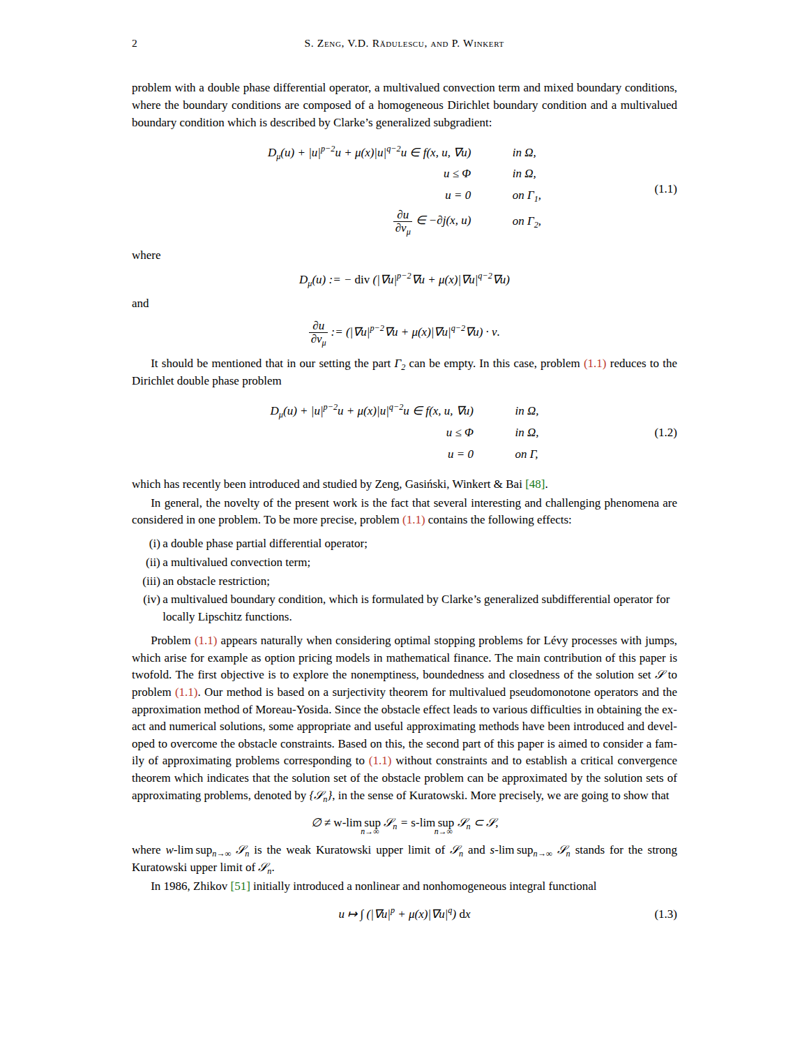2 S. Zeng, V.D. Rădulescu, and P. Winkert 2
problem with a double phase differential operator, a multivalued convection term and mixed boundary conditions, where the boundary conditions are composed of a homogeneous Dirichlet boundary condition and a multivalued boundary condition which is described by Clarke’s generalized subgradient:
| D μ (u) + /u/ p−2 u + μ(x)/u/ q−2 u ∈ f(x, u, ∇u) | in Ω, |
| u ≤ Φ | in Ω, |
| u = 0 | on Γ 1 , |
| ∂u ∂ν μ ∈ −∂j(x, u) | on Γ 2 , |
(1.1)
where
Dμ(u) := − div (|∇u|p−2∇u + μ(x)|∇u|q−2∇u)
and
∂u ∂νμ := (|∇u|p−2∇u + μ(x)|∇u|q−2∇u) · ν.
It should be mentioned that in our setting the part Γ2 can be empty. In this case, problem (1.1) reduces to the Dirichlet double phase problem
| D μ (u) + /u/ p−2 u + μ(x)/u/ q−2 u ∈ f(x, u, ∇u) | in Ω, |
| u ≤ Φ | in Ω, |
| u = 0 | on Γ, |
(1.2)
which has recently been introduced and studied by Zeng, Gasiński, Winkert & Bai [48].
In general, the novelty of the present work is the fact that several interesting and challenging phenomena are considered in one problem. To be more precise, problem (1.1) contains the following effects:
(i) a double phase partial differential operator;
(ii) a multivalued convection term;
(iii) an obstacle restriction;
(iv) a multivalued boundary condition, which is formulated by Clarke’s generalized subdifferential operator for locally Lipschitz functions.
Problem (1.1) appears naturally when considering optimal stopping problems for Lévy processes with jumps, which arise for example as option pricing models in mathematical finance. The main contribution of this paper is twofold. The first objective is to explore the nonemptiness, boundedness and closedness of the solution set 𝒮 to problem (1.1). Our method is based on a surjectivity theorem for multivalued pseudomonotone operators and the approximation method of Moreau-Yosida. Since the obstacle effect leads to various difficulties in obtaining the exact and numerical solutions, some appropriate and useful approximating methods have been introduced and developed to overcome the obstacle constraints. Based on this, the second part of this paper is aimed to consider a family of approximating problems corresponding to (1.1) without constraints and to establish a critical convergence theorem which indicates that the solution set of the obstacle problem can be approximated by the solution sets of approximating problems, denoted by {𝒮n}, in the sense of Kuratowski. More precisely, we are going to show that
∅ ≠ w-lim supn→∞ 𝒮n = s-lim supn→∞ 𝒮n ⊂ 𝒮,
where w-lim supn→∞ 𝒮n is the weak Kuratowski upper limit of 𝒮n and s-lim supn→∞ 𝒮n stands for the strong Kuratowski upper limit of 𝒮n.
In 1986, Zhikov [51] initially introduced a nonlinear and nonhomogeneous integral functional
u ↦ ∫ (|∇u|p + μ(x)|∇u|q) dx (1.3)